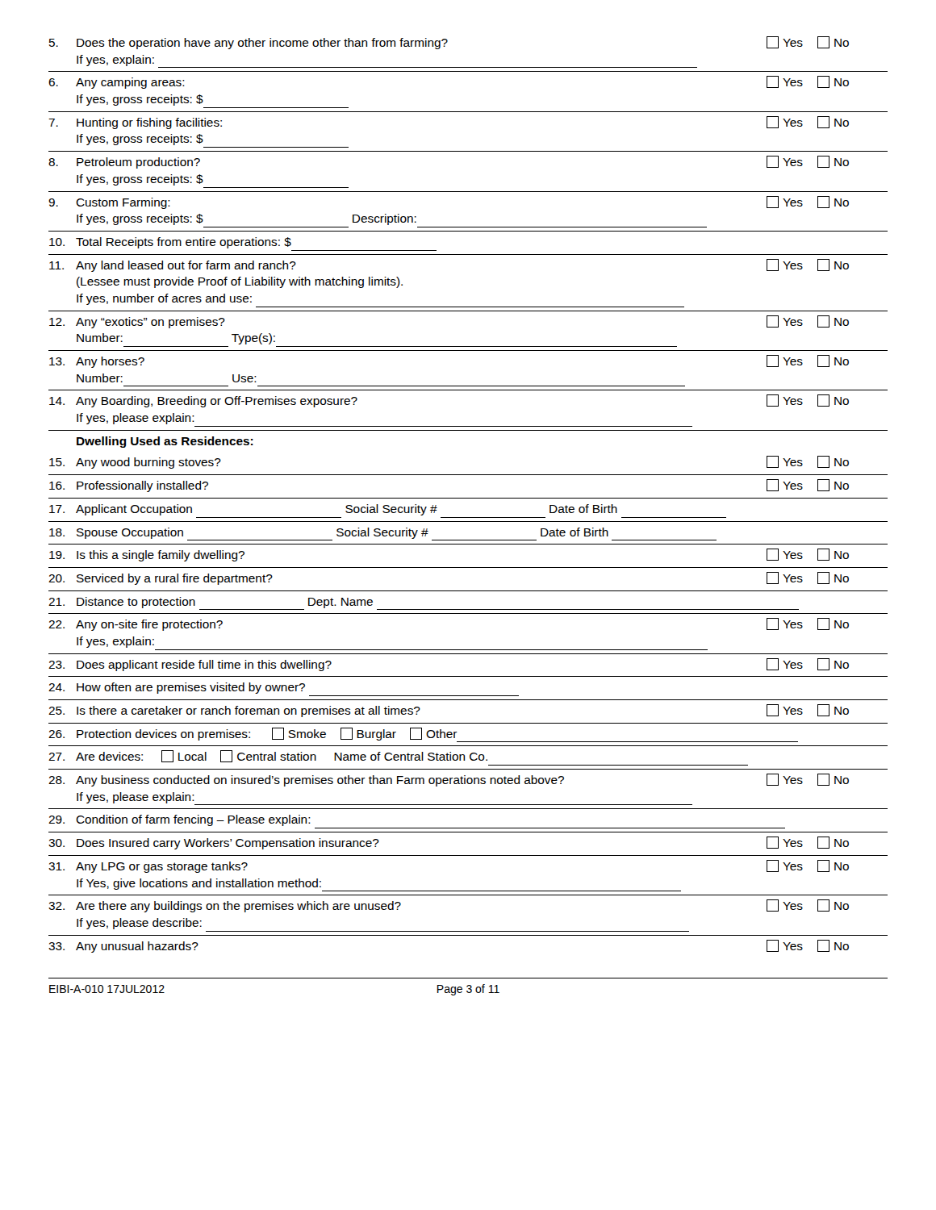| 5. | Does the operation have any other income other than from farming? If yes, explain: | Yes No |
| 6. | Any camping areas: If yes, gross receipts: $ | Yes No |
| 7. | Hunting or fishing facilities: If yes, gross receipts: $ | Yes No |
| 8. | Petroleum production? If yes, gross receipts: $ | Yes No |
| 9. | Custom Farming: If yes, gross receipts: $ Description: | Yes No |
| 10. | Total Receipts from entire operations: $ |
| 11. | Any land leased out for farm and ranch? (Lessee must provide Proof of Liability with matching limits). If yes, number of acres and use: | Yes No |
| 12. | Any “exotics” on premises? Number: Type(s): | Yes No |
| 13. | Any horses? Number: Use: | Yes No |
| 14. | Any Boarding, Breeding or Off-Premises exposure? If yes, please explain: | Yes No |
| | Dwelling Used as Residences: |
| 15. | Any wood burning stoves? | Yes No |
| 16. | Professionally installed? | Yes No |
| 17. | Applicant Occupation Social Security # Date of Birth |
| 18. | Spouse Occupation Social Security # Date of Birth |
| 19. | Is this a single family dwelling? | Yes No |
| 20. | Serviced by a rural fire department? | Yes No |
| 21. | Distance to protection Dept. Name |
| 22. | Any on-site fire protection? If yes, explain: | Yes No |
| 23. | Does applicant reside full time in this dwelling? | Yes No |
| 24. | How often are premises visited by owner? |
| 25. | Is there a caretaker or ranch foreman on premises at all times? | Yes No |
| 26. | Protection devices on premises: Smoke Burglar Other |
| 27. | Are devices: Local Central station Name of Central Station Co. |
| 28. | Any business conducted on insured’s premises other than Farm operations noted above? If yes, please explain: | Yes No |
| 29. | Condition of farm fencing – Please explain: |
| 30. | Does Insured carry Workers’ Compensation insurance? | Yes No |
| 31. | Any LPG or gas storage tanks? If Yes, give locations and installation method: | Yes No |
| 32. | Are there any buildings on the premises which are unused? If yes, please describe: | Yes No |
| 33. | Any unusual hazards? | Yes No |
EIBI-A-010 17JUL2012 Page 3 of 11